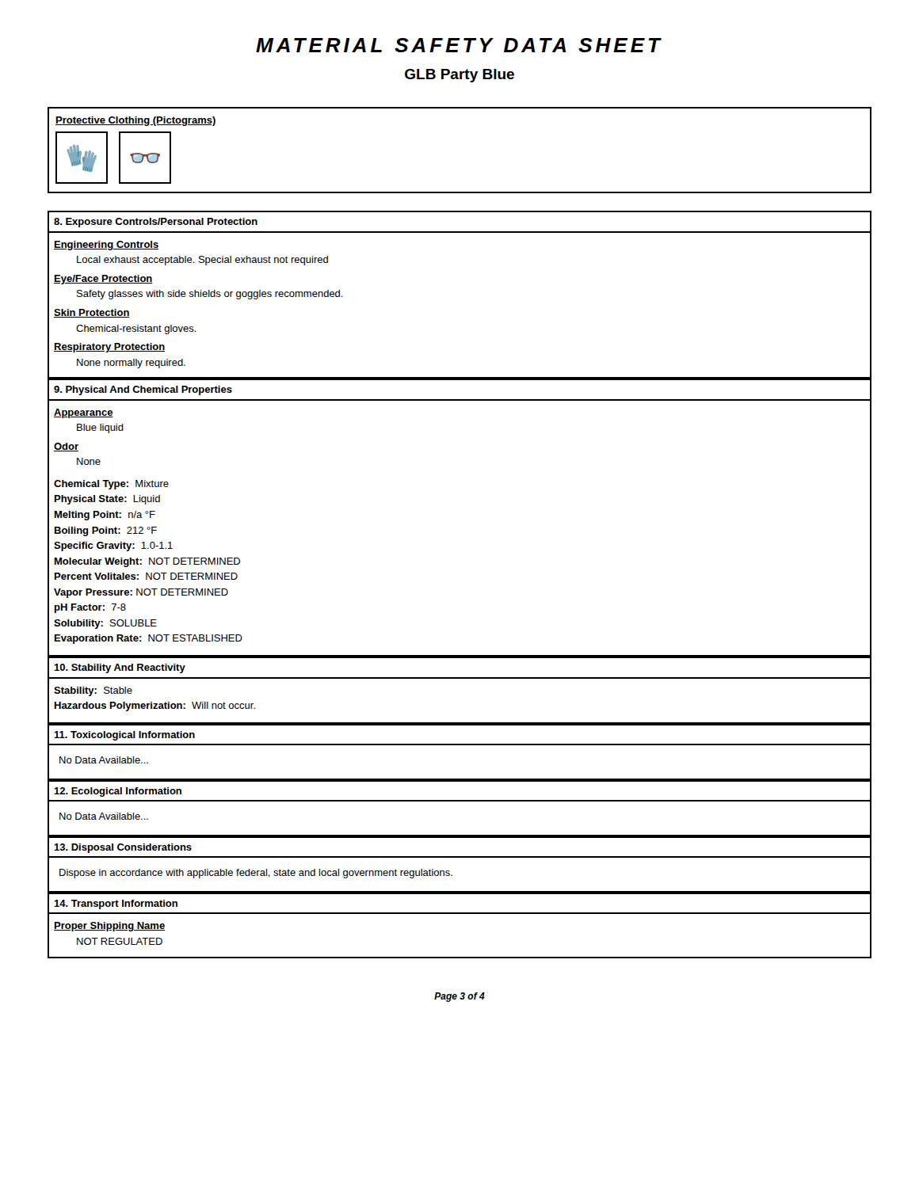MATERIAL SAFETY DATA SHEET
GLB Party Blue
Protective Clothing (Pictograms)
🧤
👓
8. Exposure Controls/Personal Protection
Engineering Controls
Local exhaust acceptable. Special exhaust not required
Eye/Face Protection
Safety glasses with side shields or goggles recommended.
Skin Protection
Chemical-resistant gloves.
Respiratory Protection
None normally required.
9. Physical And Chemical Properties
Appearance
Blue liquid
Odor
None
Chemical Type: Mixture
Physical State: Liquid
Melting Point: n/a °F
Boiling Point: 212 °F
Specific Gravity: 1.0-1.1
Molecular Weight: NOT DETERMINED
Percent Volitales: NOT DETERMINED
Vapor Pressure: NOT DETERMINED
pH Factor: 7-8
Solubility: SOLUBLE
Evaporation Rate: NOT ESTABLISHED
10. Stability And Reactivity
Stability: Stable
Hazardous Polymerization: Will not occur.
11. Toxicological Information
No Data Available...
12. Ecological Information
No Data Available...
13. Disposal Considerations
Dispose in accordance with applicable federal, state and local government regulations.
14. Transport Information
Proper Shipping Name
NOT REGULATED
Page 3 of 4